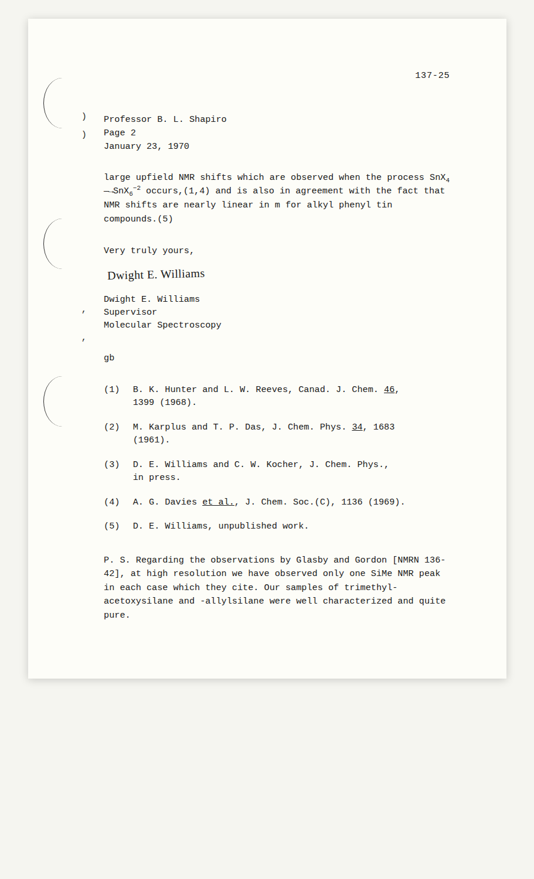) ) , ,
137-25
Professor B. L. Shapiro
Page 2
January 23, 1970
large upfield NMR shifts which are observed when the process SnX4—→SnX6−2 occurs,(1,4) and is also in agreement with the fact that NMR shifts are nearly linear in m for alkyl phenyl tin compounds.(5)
Very truly yours,
Dwight E. Williams
Dwight E. Williams
Supervisor
Molecular Spectroscopy
gb
B. K. Hunter and L. W. Reeves, Canad. J. Chem. 46,
1399 (1968).
M. Karplus and T. P. Das, J. Chem. Phys. 34, 1683
(1961).
D. E. Williams and C. W. Kocher, J. Chem. Phys.,
in press.
A. G. Davies et al., J. Chem. Soc.(C), 1136 (1969).
D. E. Williams, unpublished work.
P. S. Regarding the observations by Glasby and Gordon [NMRN 136-42], at high resolution we have observed only one SiMe NMR peak in each case which they cite. Our samples of trimethyl-acetoxysilane and -allylsilane were well characterized and quite pure.